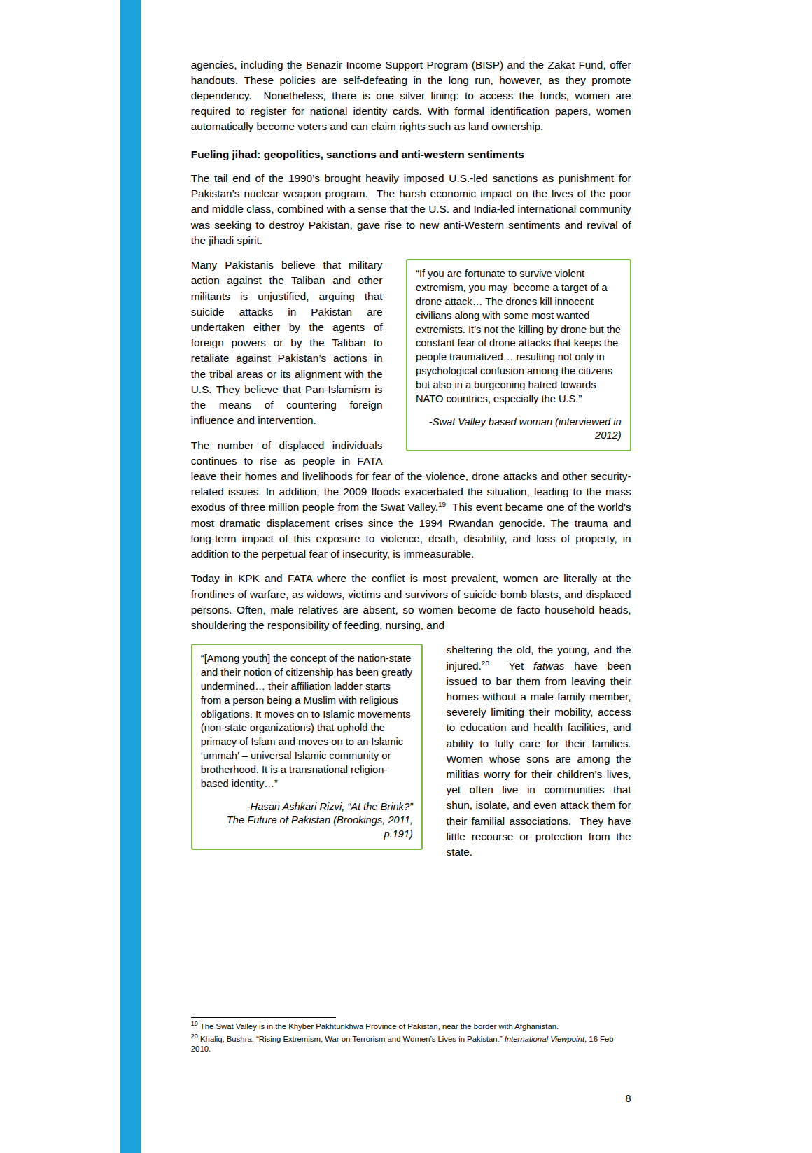agencies, including the Benazir Income Support Program (BISP) and the Zakat Fund, offer handouts. These policies are self-defeating in the long run, however, as they promote dependency. Nonetheless, there is one silver lining: to access the funds, women are required to register for national identity cards. With formal identification papers, women automatically become voters and can claim rights such as land ownership.
Fueling jihad: geopolitics, sanctions and anti-western sentiments
The tail end of the 1990’s brought heavily imposed U.S.-led sanctions as punishment for Pakistan’s nuclear weapon program. The harsh economic impact on the lives of the poor and middle class, combined with a sense that the U.S. and India-led international community was seeking to destroy Pakistan, gave rise to new anti-Western sentiments and revival of the jihadi spirit.
“If you are fortunate to survive violent extremism, you may become a target of a drone attack… The drones kill innocent civilians along with some most wanted extremists. It’s not the killing by drone but the constant fear of drone attacks that keeps the people traumatized… resulting not only in psychological confusion among the citizens but also in a burgeoning hatred towards NATO countries, especially the U.S.”
-Swat Valley based woman (interviewed in 2012)
Many Pakistanis believe that military action against the Taliban and other militants is unjustified, arguing that suicide attacks in Pakistan are undertaken either by the agents of foreign powers or by the Taliban to retaliate against Pakistan’s actions in the tribal areas or its alignment with the U.S. They believe that Pan-Islamism is the means of countering foreign influence and intervention.
The number of displaced individuals continues to rise as people in FATA leave their homes and livelihoods for fear of the violence, drone attacks and other security-related issues. In addition, the 2009 floods exacerbated the situation, leading to the mass exodus of three million people from the Swat Valley.19 This event became one of the world's most dramatic displacement crises since the 1994 Rwandan genocide. The trauma and long-term impact of this exposure to violence, death, disability, and loss of property, in addition to the perpetual fear of insecurity, is immeasurable.
Today in KPK and FATA where the conflict is most prevalent, women are literally at the frontlines of warfare, as widows, victims and survivors of suicide bomb blasts, and displaced persons. Often, male relatives are absent, so women become de facto household heads, shouldering the responsibility of feeding, nursing, and
“[Among youth] the concept of the nation-state and their notion of citizenship has been greatly undermined… their affiliation ladder starts from a person being a Muslim with religious obligations. It moves on to Islamic movements (non-state organizations) that uphold the primacy of Islam and moves on to an Islamic ‘ummah’ – universal Islamic community or brotherhood. It is a transnational religion-based identity…”
-Hasan Ashkari Rizvi, “At the Brink?”
The Future of Pakistan (Brookings, 2011, p.191)
sheltering the old, the young, and the injured.20 Yet fatwas have been issued to bar them from leaving their homes without a male family member, severely limiting their mobility, access to education and health facilities, and ability to fully care for their families. Women whose sons are among the militias worry for their children’s lives, yet often live in communities that shun, isolate, and even attack them for their familial associations. They have little recourse or protection from the state.
19 The Swat Valley is in the Khyber Pakhtunkhwa Province of Pakistan, near the border with Afghanistan.
20 Khaliq, Bushra. “Rising Extremism, War on Terrorism and Women’s Lives in Pakistan.” International Viewpoint, 16 Feb 2010.
8